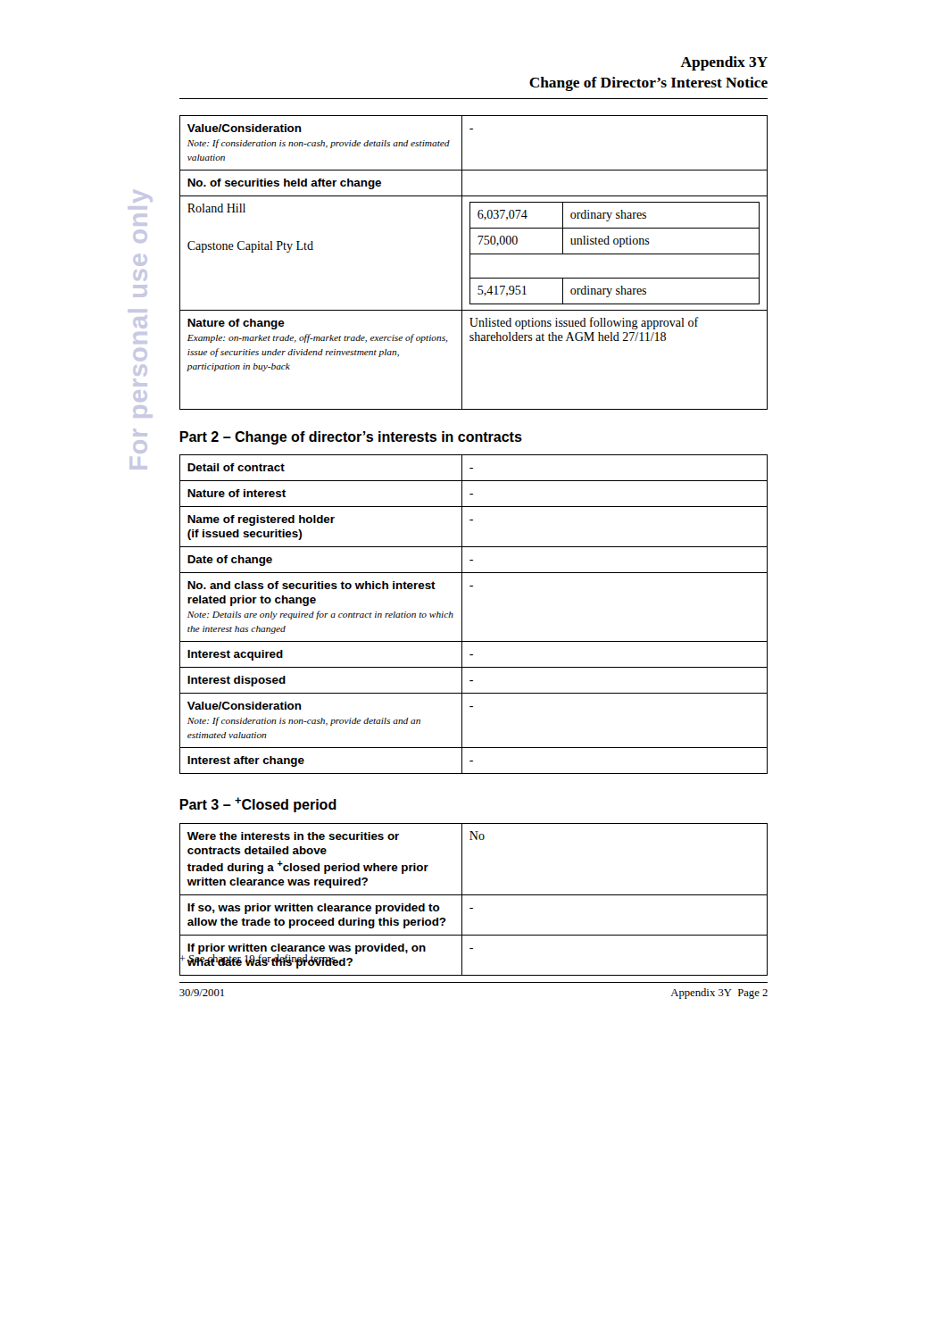For personal use only
Appendix 3Y
Change of Director’s Interest Notice
| Value/Consideration Note: If consideration is non-cash, provide details and estimated valuation | - |
| No. of securities held after change | |
| Roland Hill Capstone Capital Pty Ltd | / 6,037,074 / ordinary shares / / 750,000 / unlisted options / / 5,417,951 / ordinary shares / |
| Nature of change Example: on-market trade, off-market trade, exercise of options, issue of securities under dividend reinvestment plan, participation in buy-back | Unlisted options issued following approval of shareholders at the AGM held 27/11/18 |
Part 2 – Change of director’s interests in contracts
| Detail of contract | - |
| Nature of interest | - |
| Name of registered holder (if issued securities) | - |
| Date of change | - |
| No. and class of securities to which interest related prior to change Note: Details are only required for a contract in relation to which the interest has changed | - |
| Interest acquired | - |
| Interest disposed | - |
| Value/Consideration Note: If consideration is non-cash, provide details and an estimated valuation | - |
| Interest after change | - |
Part 3 – +Closed period
| Were the interests in the securities or contracts detailed above traded during a + closed period where prior written clearance was required? | No |
| If so, was prior written clearance provided to allow the trade to proceed during this period? | - |
| If prior written clearance was provided, on what date was this provided? | - |
+ See chapter 19 for defined terms.
30/9/2001 Appendix 3Y Page 2